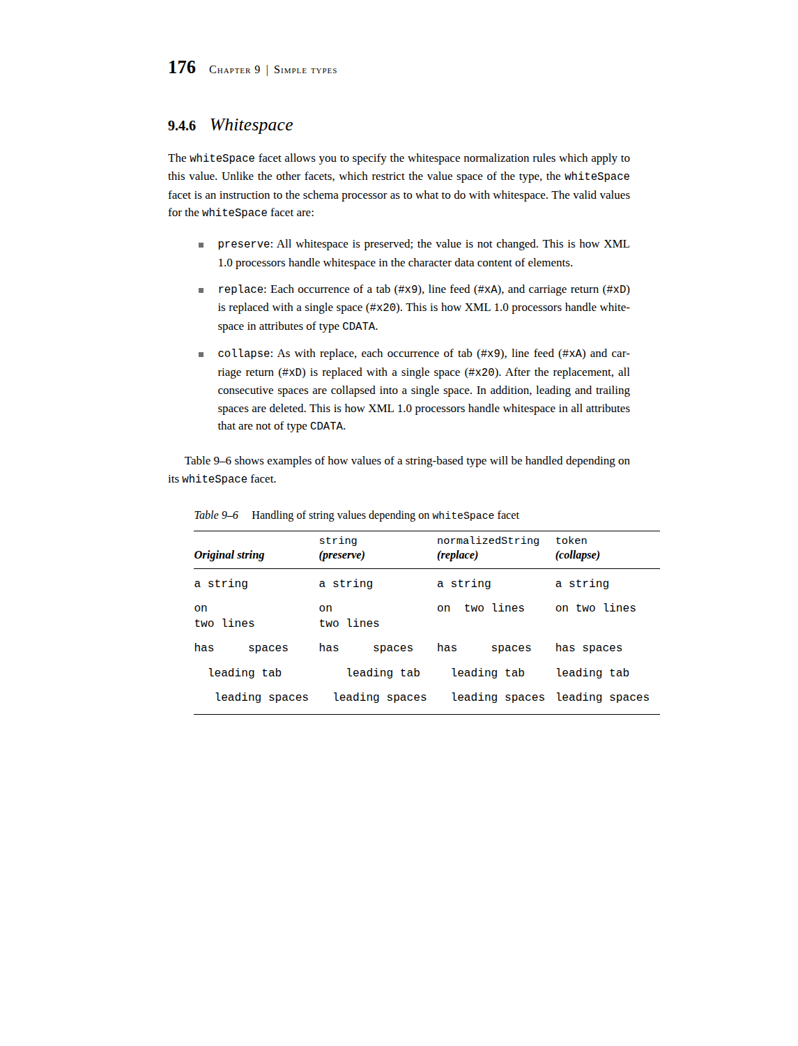176 Chapter 9|Simple types
9.4.6
Whitespace
The whiteSpace facet allows you to specify the whitespace normalization rules which apply to this value. Unlike the other facets, which restrict the value space of the type, the whiteSpace facet is an instruction to the schema processor as to what to do with whitespace. The valid values for the whiteSpace facet are:
preserve: All whitespace is preserved; the value is not changed. This is how XML 1.0 processors handle whitespace in the character data content of elements.
replace: Each occurrence of a tab (#x9), line feed (#xA), and carriage return (#xD) is replaced with a single space (#x20). This is how XML 1.0 processors handle whitespace in attributes of type CDATA.
collapse: As with replace, each occurrence of tab (#x9), line feed (#xA) and carriage return (#xD) is replaced with a single space (#x20). After the replacement, all consecutive spaces are collapsed into a single space. In addition, leading and trailing spaces are deleted. This is how XML 1.0 processors handle whitespace in all attributes that are not of type CDATA.
Table 9–6 shows examples of how values of a string-based type will be handled depending on its whiteSpace facet.
Table 9–6 Handling of string values depending on whiteSpace facet
| Original string | string (preserve) | normalizedString (replace) | token (collapse) |
| --- | --- | --- | --- |
| a string | a string | a string | a string |
| on two lines | on two lines | on two lines | on two lines |
| has spaces | has spaces | has spaces | has spaces |
| leading tab | leading tab | leading tab | leading tab |
| leading spaces | leading spaces | leading spaces | leading spaces |